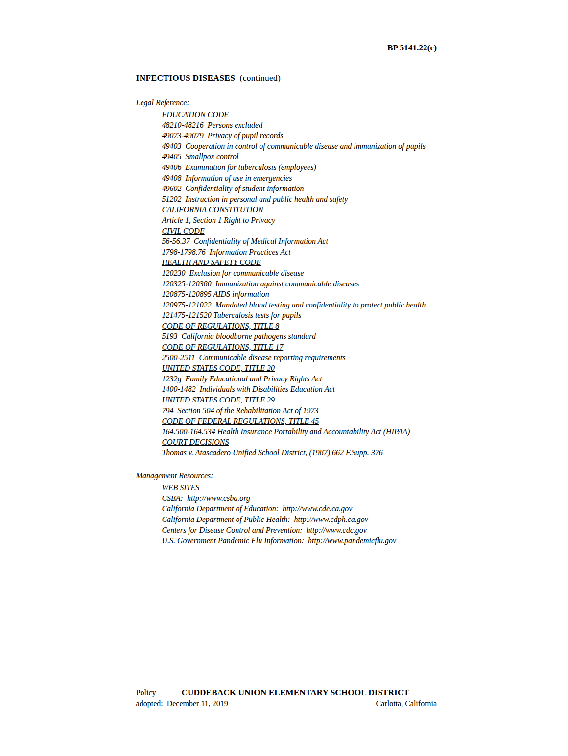BP 5141.22(c)
INFECTIOUS DISEASES (continued)
Legal Reference:
EDUCATION CODE
48210-48216 Persons excluded
49073-49079 Privacy of pupil records
49403 Cooperation in control of communicable disease and immunization of pupils
49405 Smallpox control
49406 Examination for tuberculosis (employees)
49408 Information of use in emergencies
49602 Confidentiality of student information
51202 Instruction in personal and public health and safety
CALIFORNIA CONSTITUTION
Article 1, Section 1 Right to Privacy
CIVIL CODE
56-56.37 Confidentiality of Medical Information Act
1798-1798.76 Information Practices Act
HEALTH AND SAFETY CODE
120230 Exclusion for communicable disease
120325-120380 Immunization against communicable diseases
120875-120895 AIDS information
120975-121022 Mandated blood testing and confidentiality to protect public health
121475-121520 Tuberculosis tests for pupils
CODE OF REGULATIONS, TITLE 8
5193 California bloodborne pathogens standard
CODE OF REGULATIONS, TITLE 17
2500-2511 Communicable disease reporting requirements
UNITED STATES CODE, TITLE 20
1232g Family Educational and Privacy Rights Act
1400-1482 Individuals with Disabilities Education Act
UNITED STATES CODE, TITLE 29
794 Section 504 of the Rehabilitation Act of 1973
CODE OF FEDERAL REGULATIONS, TITLE 45
164.500-164.534 Health Insurance Portability and Accountability Act (HIPAA)
COURT DECISIONS
Thomas v. Atascadero Unified School District, (1987) 662 F.Supp. 376
Management Resources:
WEB SITES
CSBA: http://www.csba.org
California Department of Education: http://www.cde.ca.gov
California Department of Public Health: http://www.cdph.ca.gov
Centers for Disease Control and Prevention: http://www.cdc.gov
U.S. Government Pandemic Flu Information: http://www.pandemicflu.gov
Policy
CUDDEBACK UNION ELEMENTARY SCHOOL DISTRICT
adopted: December 11, 2019
Carlotta, California